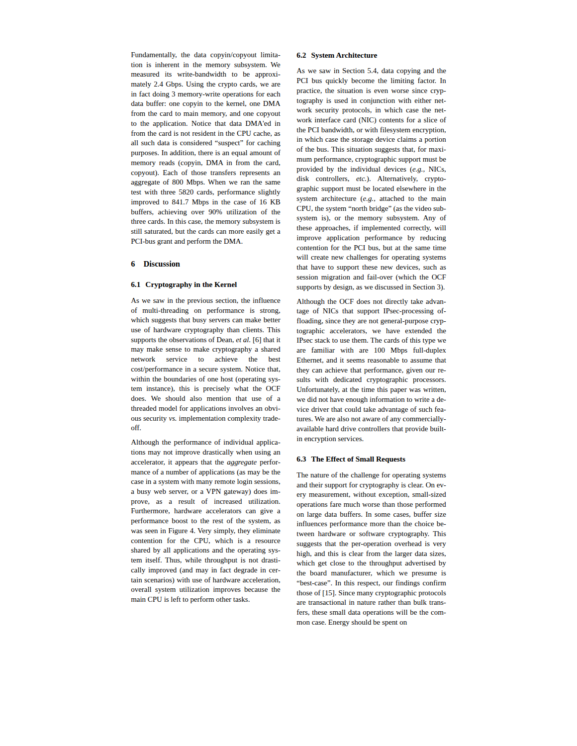Fundamentally, the data copyin/copyout limitation is inherent in the memory subsystem. We measured its write-bandwidth to be approximately 2.4 Gbps. Using the crypto cards, we are in fact doing 3 memory-write operations for each data buffer: one copyin to the kernel, one DMA from the card to main memory, and one copyout to the application. Notice that data DMA'ed in from the card is not resident in the CPU cache, as all such data is considered “suspect” for caching purposes. In addition, there is an equal amount of memory reads (copyin, DMA in from the card, copyout). Each of those transfers represents an aggregate of 800 Mbps. When we ran the same test with three 5820 cards, performance slightly improved to 841.7 Mbps in the case of 16 KB buffers, achieving over 90% utilization of the three cards. In this case, the memory subsystem is still saturated, but the cards can more easily get a PCI-bus grant and perform the DMA.
6 Discussion
6.1 Cryptography in the Kernel
As we saw in the previous section, the influence of multi-threading on performance is strong, which suggests that busy servers can make better use of hardware cryptography than clients. This supports the observations of Dean, et al. [6] that it may make sense to make cryptography a shared network service to achieve the best cost/performance in a secure system. Notice that, within the boundaries of one host (operating system instance), this is precisely what the OCF does. We should also mention that use of a threaded model for applications involves an obvious security vs. implementation complexity trade-off.
Although the performance of individual applications may not improve drastically when using an accelerator, it appears that the aggregate performance of a number of applications (as may be the case in a system with many remote login sessions, a busy web server, or a VPN gateway) does improve, as a result of increased utilization. Furthermore, hardware accelerators can give a performance boost to the rest of the system, as was seen in Figure 4. Very simply, they eliminate contention for the CPU, which is a resource shared by all applications and the operating system itself. Thus, while throughput is not drastically improved (and may in fact degrade in certain scenarios) with use of hardware acceleration, overall system utilization improves because the main CPU is left to perform other tasks.
6.2 System Architecture
As we saw in Section 5.4, data copying and the PCI bus quickly become the limiting factor. In practice, the situation is even worse since cryptography is used in conjunction with either network security protocols, in which case the network interface card (NIC) contents for a slice of the PCI bandwidth, or with filesystem encryption, in which case the storage device claims a portion of the bus. This situation suggests that, for maximum performance, cryptographic support must be provided by the individual devices (e.g., NICs, disk controllers, etc.). Alternatively, cryptographic support must be located elsewhere in the system architecture (e.g., attached to the main CPU, the system “north bridge” (as the video subsystem is), or the memory subsystem. Any of these approaches, if implemented correctly, will improve application performance by reducing contention for the PCI bus, but at the same time will create new challenges for operating systems that have to support these new devices, such as session migration and fail-over (which the OCF supports by design, as we discussed in Section 3).
Although the OCF does not directly take advantage of NICs that support IPsec-processing offloading, since they are not general-purpose cryptographic accelerators, we have extended the IPsec stack to use them. The cards of this type we are familiar with are 100 Mbps full-duplex Ethernet, and it seems reasonable to assume that they can achieve that performance, given our results with dedicated cryptographic processors. Unfortunately, at the time this paper was written, we did not have enough information to write a device driver that could take advantage of such features. We are also not aware of any commercially-available hard drive controllers that provide built-in encryption services.
6.3 The Effect of Small Requests
The nature of the challenge for operating systems and their support for cryptography is clear. On every measurement, without exception, small-sized operations fare much worse than those performed on large data buffers. In some cases, buffer size influences performance more than the choice between hardware or software cryptography. This suggests that the per-operation overhead is very high, and this is clear from the larger data sizes, which get close to the throughput advertised by the board manufacturer, which we presume is “best-case”. In this respect, our findings confirm those of [15]. Since many cryptographic protocols are transactional in nature rather than bulk transfers, these small data operations will be the common case. Energy should be spent on